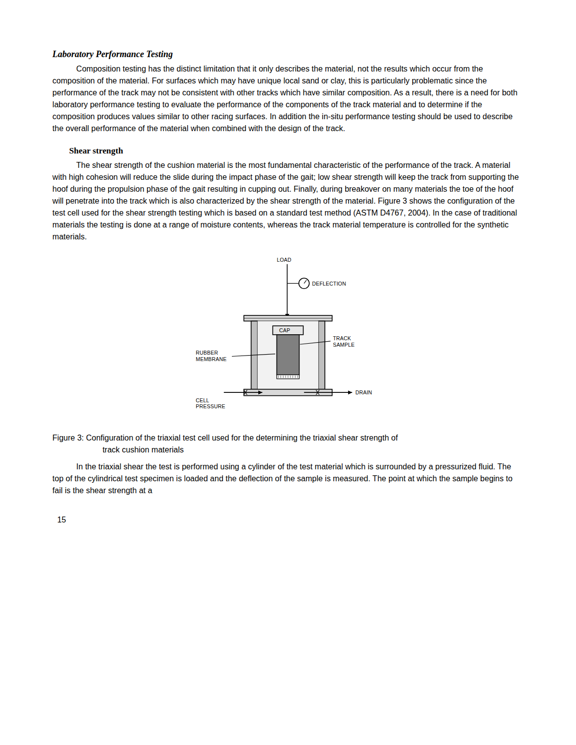Laboratory Performance Testing
Composition testing has the distinct limitation that it only describes the material, not the results which occur from the composition of the material. For surfaces which may have unique local sand or clay, this is particularly problematic since the performance of the track may not be consistent with other tracks which have similar composition. As a result, there is a need for both laboratory performance testing to evaluate the performance of the components of the track material and to determine if the composition produces values similar to other racing surfaces. In addition the in-situ performance testing should be used to describe the overall performance of the material when combined with the design of the track.
Shear strength
The shear strength of the cushion material is the most fundamental characteristic of the performance of the track. A material with high cohesion will reduce the slide during the impact phase of the gait; low shear strength will keep the track from supporting the hoof during the propulsion phase of the gait resulting in cupping out. Finally, during breakover on many materials the toe of the hoof will penetrate into the track which is also characterized by the shear strength of the material. Figure 3 shows the configuration of the test cell used for the shear strength testing which is based on a standard test method (ASTM D4767, 2004). In the case of traditional materials the testing is done at a range of moisture contents, whereas the track material temperature is controlled for the synthetic materials.
LOAD DEFLECTION CAP TRACK SAMPLE RUBBER MEMBRANE CELL PRESSURE DRAIN
Figure 3: Configuration of the triaxial test cell used for the determining the triaxial shear strength of track cushion materials
In the triaxial shear the test is performed using a cylinder of the test material which is surrounded by a pressurized fluid. The top of the cylindrical test specimen is loaded and the deflection of the sample is measured. The point at which the sample begins to fail is the shear strength at a
15